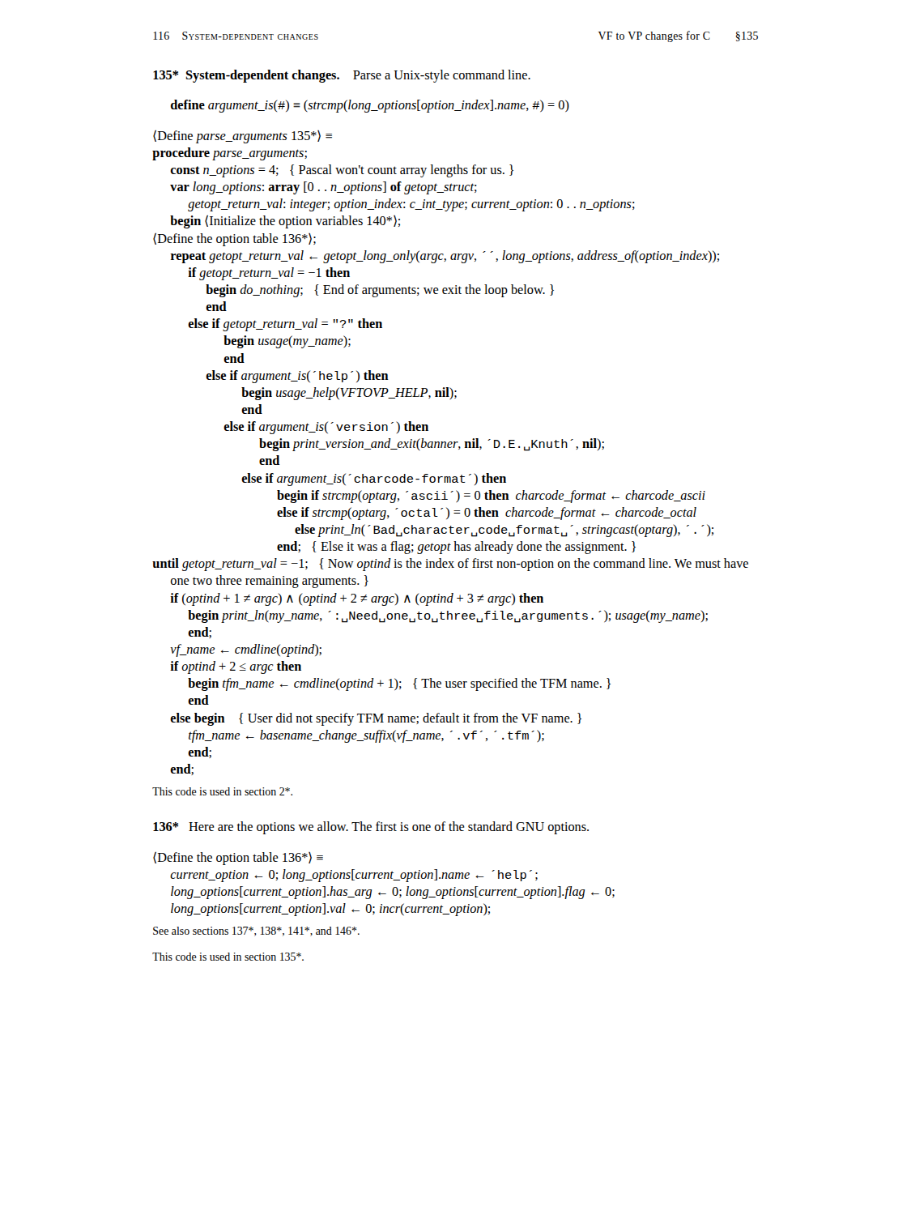116 System-dependent changes VF to VP changes for C §135
135* System-dependent changes. Parse a Unix-style command line.
define argument_is(#) ≡ (strcmp(long_options[option_index].name, #) = 0)
⟨Define parse_arguments 135*⟩ ≡
procedure parse_arguments;
const n_options = 4; { Pascal won't count array lengths for us. }
var long_options: array [0 . . n_options] of getopt_struct;
getopt_return_val: integer; option_index: c_int_type; current_option: 0 . . n_options;
begin ⟨Initialize the option variables 140*⟩;
⟨Define the option table 136*⟩;
repeat getopt_return_val ← getopt_long_only(argc, argv, ´´, long_options, address_of(option_index));
if getopt_return_val = −1 then
begin do_nothing; { End of arguments; we exit the loop below. }
end
else if getopt_return_val = "?" then
begin usage(my_name);
end
else if argument_is(´help´) then
begin usage_help(VFTOVP_HELP, nil);
end
else if argument_is(´version´) then
begin print_version_and_exit(banner, nil, ´D.E.␣Knuth´, nil);
end
else if argument_is(´charcode-format´) then
begin if strcmp(optarg, ´ascii´) = 0 then charcode_format ← charcode_ascii
else if strcmp(optarg, ´octal´) = 0 then charcode_format ← charcode_octal
else print_ln(´Bad␣character␣code␣format␣´, stringcast(optarg), ´.´);
end; { Else it was a flag; getopt has already done the assignment. }
until getopt_return_val = −1; { Now optind is the index of first non-option on the command line. We must have one two three remaining arguments. }
if (optind + 1 ≠ argc) ∧ (optind + 2 ≠ argc) ∧ (optind + 3 ≠ argc) then
begin print_ln(my_name, ´:␣Need␣one␣to␣three␣file␣arguments.´); usage(my_name);
end;
vf_name ← cmdline(optind);
if optind + 2 ≤ argc then
begin tfm_name ← cmdline(optind + 1); { The user specified the TFM name. }
end
else begin { User did not specify TFM name; default it from the VF name. }
tfm_name ← basename_change_suffix(vf_name, ´.vf´, ´.tfm´);
end;
end;
This code is used in section 2*.
136* Here are the options we allow. The first is one of the standard GNU options.
⟨Define the option table 136*⟩ ≡
current_option ← 0; long_options[current_option].name ← ´help´;
long_options[current_option].has_arg ← 0; long_options[current_option].flag ← 0;
long_options[current_option].val ← 0; incr(current_option);
See also sections 137*, 138*, 141*, and 146*.
This code is used in section 135*.